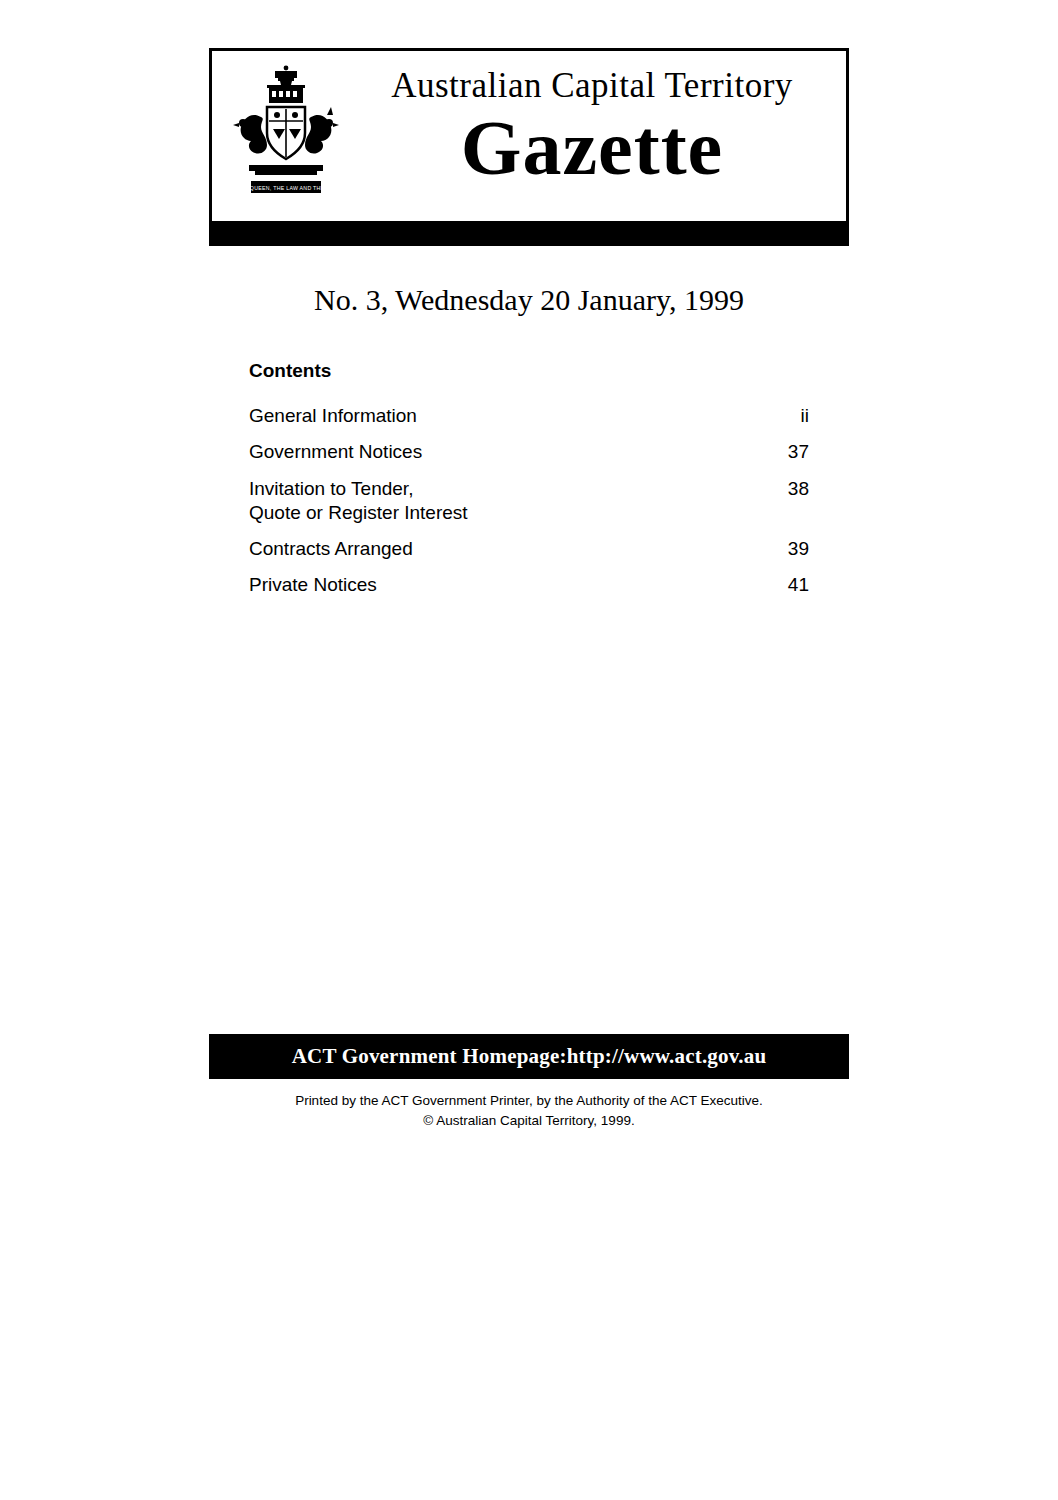FOR THE QUEEN, THE LAW AND THE PEOPLE
Australian Capital Territory
Gazette
No. 3, Wednesday 20 January, 1999
Contents
| General Information | ii |
| Government Notices | 37 |
| Invitation to Tender, Quote or Register Interest | 38 |
| Contracts Arranged | 39 |
| Private Notices | 41 |
ACT Government Homepage:http://www.act.gov.au
Printed by the ACT Government Printer, by the Authority of the ACT Executive.
© Australian Capital Territory, 1999.